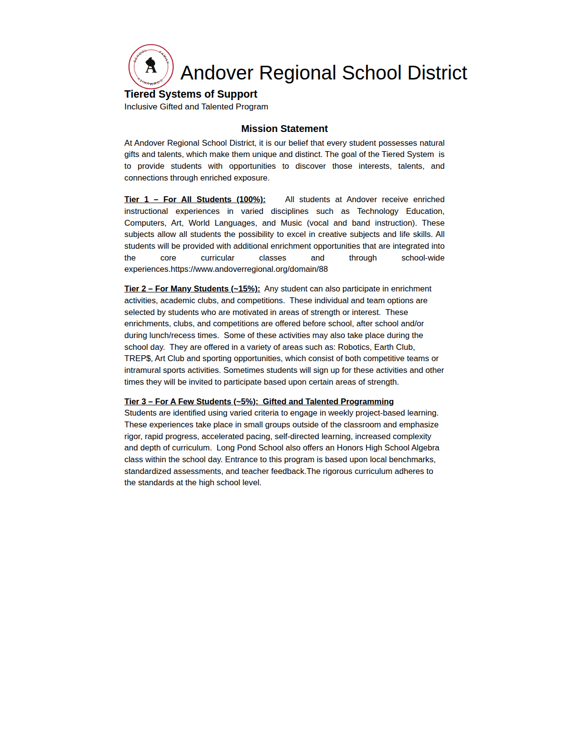SCHOOL FAMILY COMMUNITY A
Andover Regional School District
Tiered Systems of Support
Inclusive Gifted and Talented Program
Mission Statement
At Andover Regional School District, it is our belief that every student possesses natural gifts and talents, which make them unique and distinct. The goal of the Tiered System is to provide students with opportunities to discover those interests, talents, and connections through enriched exposure.
Tier 1 – For All Students (100%): All students at Andover receive enriched instructional experiences in varied disciplines such as Technology Education, Computers, Art, World Languages, and Music (vocal and band instruction). These subjects allow all students the possibility to excel in creative subjects and life skills. All students will be provided with additional enrichment opportunities that are integrated into the core curricular classes and through school-wide experiences.https://www.andoverregional.org/domain/88
Tier 2 – For Many Students (~15%): Any student can also participate in enrichment activities, academic clubs, and competitions. These individual and team options are selected by students who are motivated in areas of strength or interest. These enrichments, clubs, and competitions are offered before school, after school and/or during lunch/recess times. Some of these activities may also take place during the school day. They are offered in a variety of areas such as: Robotics, Earth Club, TREP$, Art Club and sporting opportunities, which consist of both competitive teams or intramural sports activities. Sometimes students will sign up for these activities and other times they will be invited to participate based upon certain areas of strength.
Tier 3 – For A Few Students (~5%): Gifted and Talented Programming
Students are identified using varied criteria to engage in weekly project-based learning. These experiences take place in small groups outside of the classroom and emphasize rigor, rapid progress, accelerated pacing, self-directed learning, increased complexity and depth of curriculum. Long Pond School also offers an Honors High School Algebra class within the school day. Entrance to this program is based upon local benchmarks, standardized assessments, and teacher feedback.The rigorous curriculum adheres to the standards at the high school level.